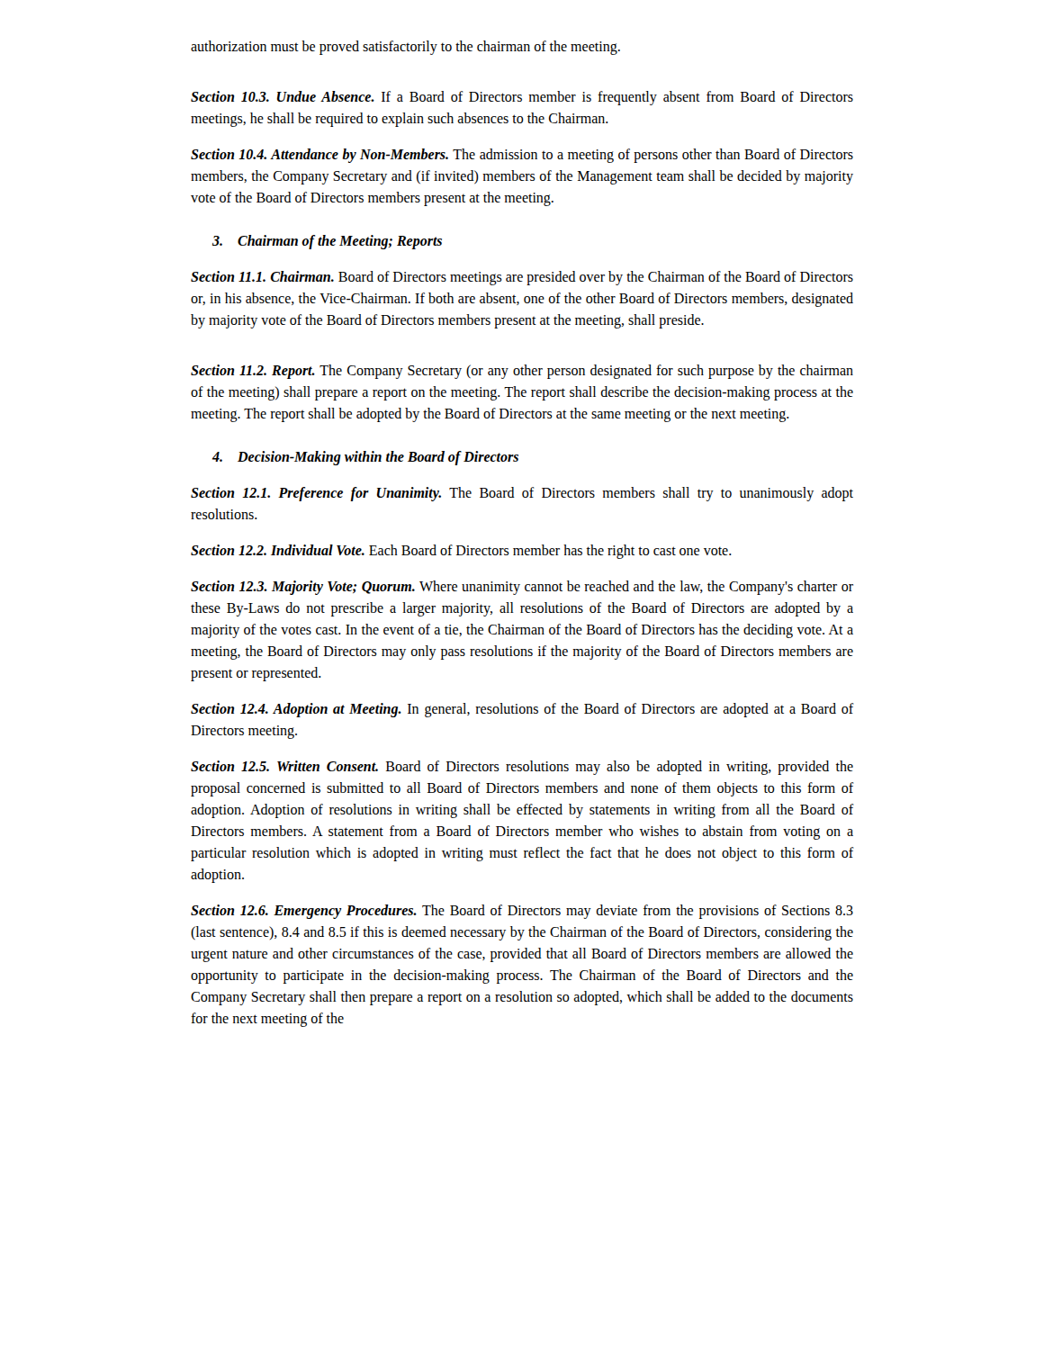authorization must be proved satisfactorily to the chairman of the meeting.
Section 10.3. Undue Absence. If a Board of Directors member is frequently absent from Board of Directors meetings, he shall be required to explain such absences to the Chairman.
Section 10.4. Attendance by Non-Members. The admission to a meeting of persons other than Board of Directors members, the Company Secretary and (if invited) members of the Management team shall be decided by majority vote of the Board of Directors members present at the meeting.
Chairman of the Meeting; Reports
Section 11.1. Chairman. Board of Directors meetings are presided over by the Chairman of the Board of Directors or, in his absence, the Vice-Chairman. If both are absent, one of the other Board of Directors members, designated by majority vote of the Board of Directors members present at the meeting, shall preside.
Section 11.2. Report. The Company Secretary (or any other person designated for such purpose by the chairman of the meeting) shall prepare a report on the meeting. The report shall describe the decision-making process at the meeting. The report shall be adopted by the Board of Directors at the same meeting or the next meeting.
Decision-Making within the Board of Directors
Section 12.1. Preference for Unanimity. The Board of Directors members shall try to unanimously adopt resolutions.
Section 12.2. Individual Vote. Each Board of Directors member has the right to cast one vote.
Section 12.3. Majority Vote; Quorum. Where unanimity cannot be reached and the law, the Company's charter or these By-Laws do not prescribe a larger majority, all resolutions of the Board of Directors are adopted by a majority of the votes cast. In the event of a tie, the Chairman of the Board of Directors has the deciding vote. At a meeting, the Board of Directors may only pass resolutions if the majority of the Board of Directors members are present or represented.
Section 12.4. Adoption at Meeting. In general, resolutions of the Board of Directors are adopted at a Board of Directors meeting.
Section 12.5. Written Consent. Board of Directors resolutions may also be adopted in writing, provided the proposal concerned is submitted to all Board of Directors members and none of them objects to this form of adoption. Adoption of resolutions in writing shall be effected by statements in writing from all the Board of Directors members. A statement from a Board of Directors member who wishes to abstain from voting on a particular resolution which is adopted in writing must reflect the fact that he does not object to this form of adoption.
Section 12.6. Emergency Procedures. The Board of Directors may deviate from the provisions of Sections 8.3 (last sentence), 8.4 and 8.5 if this is deemed necessary by the Chairman of the Board of Directors, considering the urgent nature and other circumstances of the case, provided that all Board of Directors members are allowed the opportunity to participate in the decision-making process. The Chairman of the Board of Directors and the Company Secretary shall then prepare a report on a resolution so adopted, which shall be added to the documents for the next meeting of the